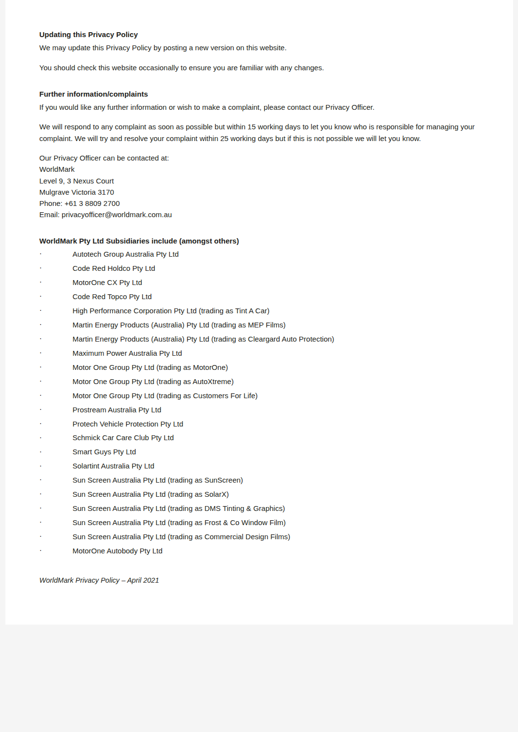Updating this Privacy Policy
We may update this Privacy Policy by posting a new version on this website.
You should check this website occasionally to ensure you are familiar with any changes.
Further information/complaints
If you would like any further information or wish to make a complaint, please contact our Privacy Officer.
We will respond to any complaint as soon as possible but within 15 working days to let you know who is responsible for managing your complaint. We will try and resolve your complaint within 25 working days but if this is not possible we will let you know.
Our Privacy Officer can be contacted at:
WorldMark
Level 9, 3 Nexus Court
Mulgrave Victoria 3170
Phone: +61 3 8809 2700
Email: privacyofficer@worldmark.com.au
WorldMark Pty Ltd Subsidiaries include (amongst others)
Autotech Group Australia Pty Ltd
Code Red Holdco Pty Ltd
MotorOne CX Pty Ltd
Code Red Topco Pty Ltd
High Performance Corporation Pty Ltd (trading as Tint A Car)
Martin Energy Products (Australia) Pty Ltd (trading as MEP Films)
Martin Energy Products (Australia) Pty Ltd (trading as Cleargard Auto Protection)
Maximum Power Australia Pty Ltd
Motor One Group Pty Ltd (trading as MotorOne)
Motor One Group Pty Ltd (trading as AutoXtreme)
Motor One Group Pty Ltd (trading as Customers For Life)
Prostream Australia Pty Ltd
Protech Vehicle Protection Pty Ltd
Schmick Car Care Club Pty Ltd
Smart Guys Pty Ltd
Solartint Australia Pty Ltd
Sun Screen Australia Pty Ltd (trading as SunScreen)
Sun Screen Australia Pty Ltd (trading as SolarX)
Sun Screen Australia Pty Ltd (trading as DMS Tinting & Graphics)
Sun Screen Australia Pty Ltd (trading as Frost & Co Window Film)
Sun Screen Australia Pty Ltd (trading as Commercial Design Films)
MotorOne Autobody Pty Ltd
WorldMark Privacy Policy – April 2021